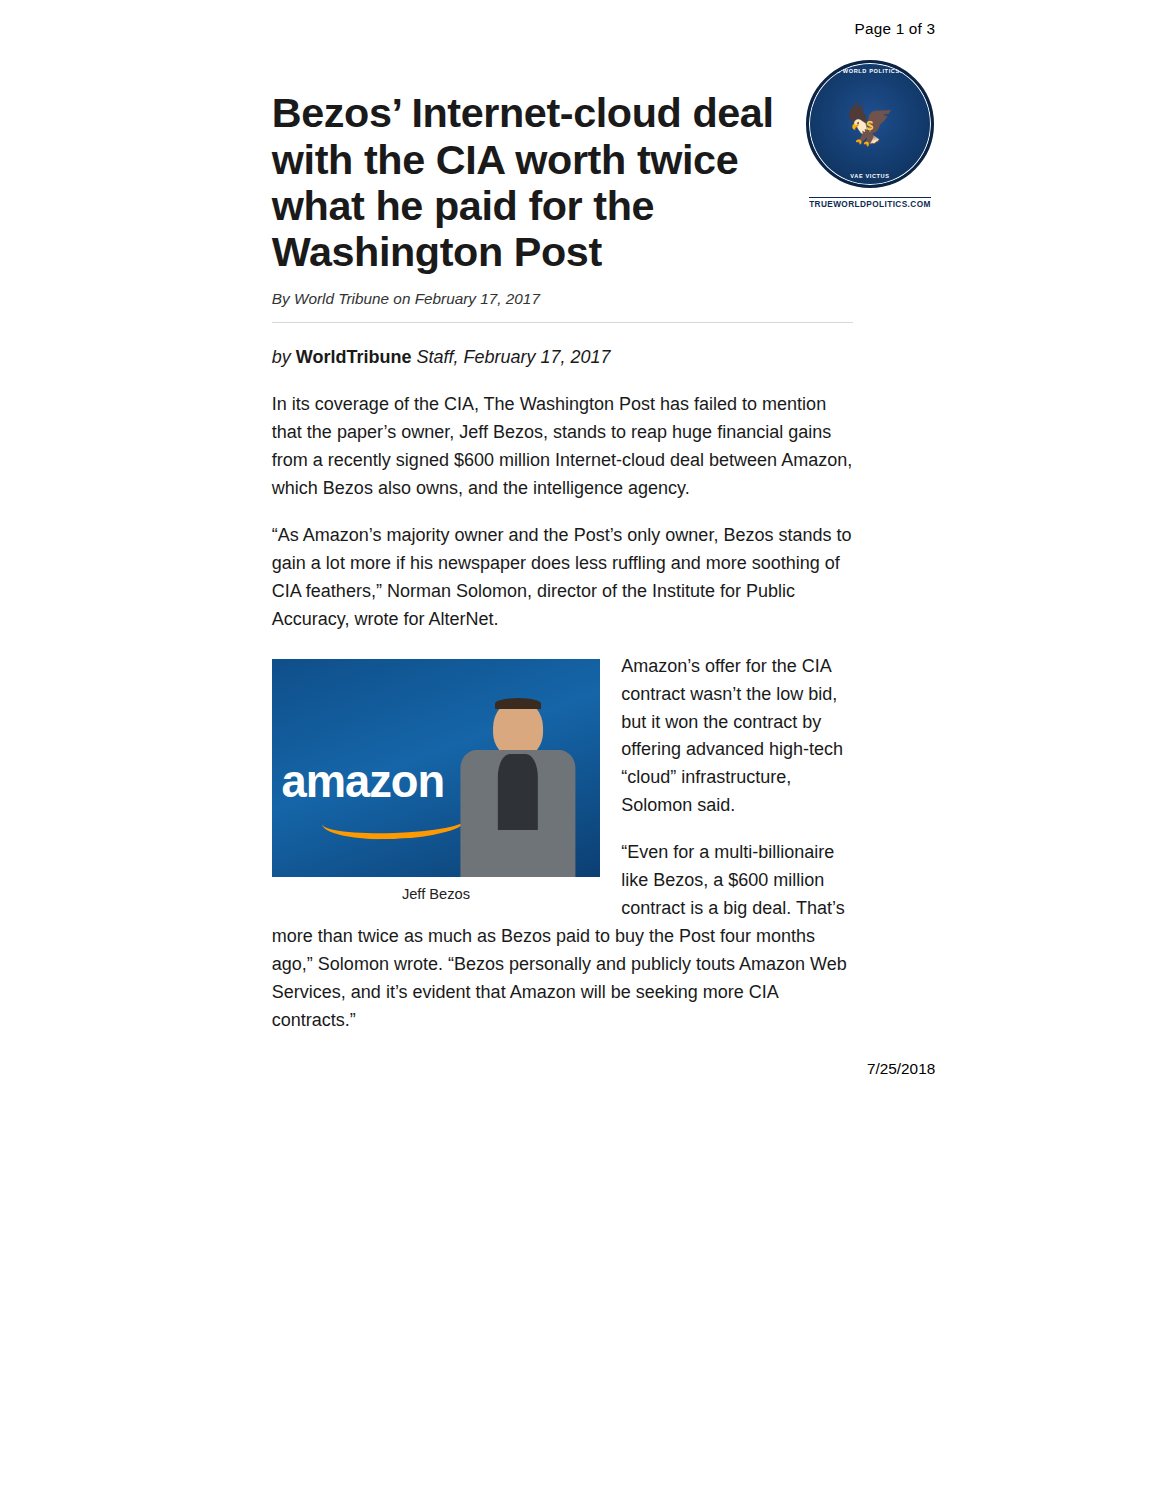Page 1 of 3
TRUE WORLD POLITICS.COM
🦅
$
VAE VICTUS
TRUEWORLDPOLITICS.COM
Bezos’ Internet-cloud deal with the CIA worth twice what he paid for the Washington Post
By World Tribune on February 17, 2017
by WorldTribune Staff, February 17, 2017
In its coverage of the CIA, The Washington Post has failed to mention that the paper’s owner, Jeff Bezos, stands to reap huge financial gains from a recently signed $600 million Internet-cloud deal between Amazon, which Bezos also owns, and the intelligence agency.
“As Amazon’s majority owner and the Post’s only owner, Bezos stands to gain a lot more if his newspaper does less ruffling and more soothing of CIA feathers,” Norman Solomon, director of the Institute for Public Accuracy, wrote for AlterNet.
amazon
Jeff Bezos
Amazon’s offer for the CIA contract wasn’t the low bid, but it won the contract by offering advanced high-tech “cloud” infrastructure, Solomon said.
“Even for a multi-billionaire like Bezos, a $600 million contract is a big deal. That’s more than twice as much as Bezos paid to buy the Post four months ago,” Solomon wrote. “Bezos personally and publicly touts Amazon Web Services, and it’s evident that Amazon will be seeking more CIA contracts.”
7/25/2018